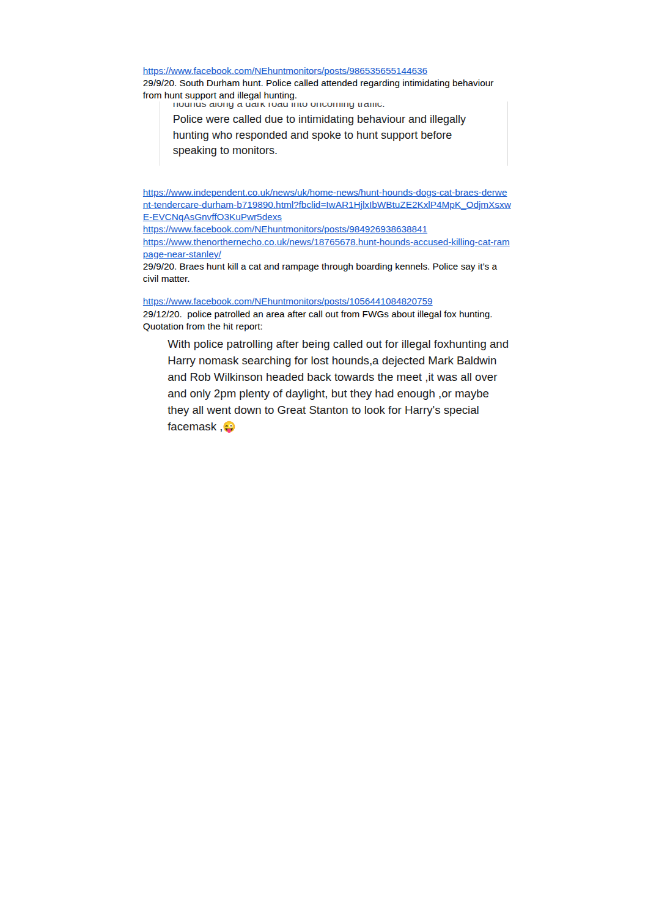https://www.facebook.com/NEhuntmonitors/posts/986535655144636
29/9/20. South Durham hunt. Police called attended regarding intimidating behaviour from hunt support and illegal hunting.
hounds along a dark road into oncoming traffic.
Police were called due to intimidating behaviour and illegally hunting who responded and spoke to hunt support before speaking to monitors.
https://www.independent.co.uk/news/uk/home-news/hunt-hounds-dogs-cat-braes-derwent-tendercare-durham-b719890.html?fbclid=IwAR1HjlxIbWBtuZE2KxlP4MpK_OdjmXsxwE-EVCNqAsGnvffO3KuPwr5dexs
https://www.facebook.com/NEhuntmonitors/posts/984926938638841
https://www.thenorthernecho.co.uk/news/18765678.hunt-hounds-accused-killing-cat-rampage-near-stanley/
29/9/20. Braes hunt kill a cat and rampage through boarding kennels. Police say it’s a civil matter.
https://www.facebook.com/NEhuntmonitors/posts/1056441084820759
29/12/20. police patrolled an area after call out from FWGs about illegal fox hunting. Quotation from the hit report:
With police patrolling after being called out for illegal foxhunting and Harry nomask searching for lost hounds,a dejected Mark Baldwin and Rob Wilkinson headed back towards the meet ,it was all over and only 2pm plenty of daylight, but they had enough ,or maybe they all went down to Great Stanton to look for Harry's special facemask ,😜